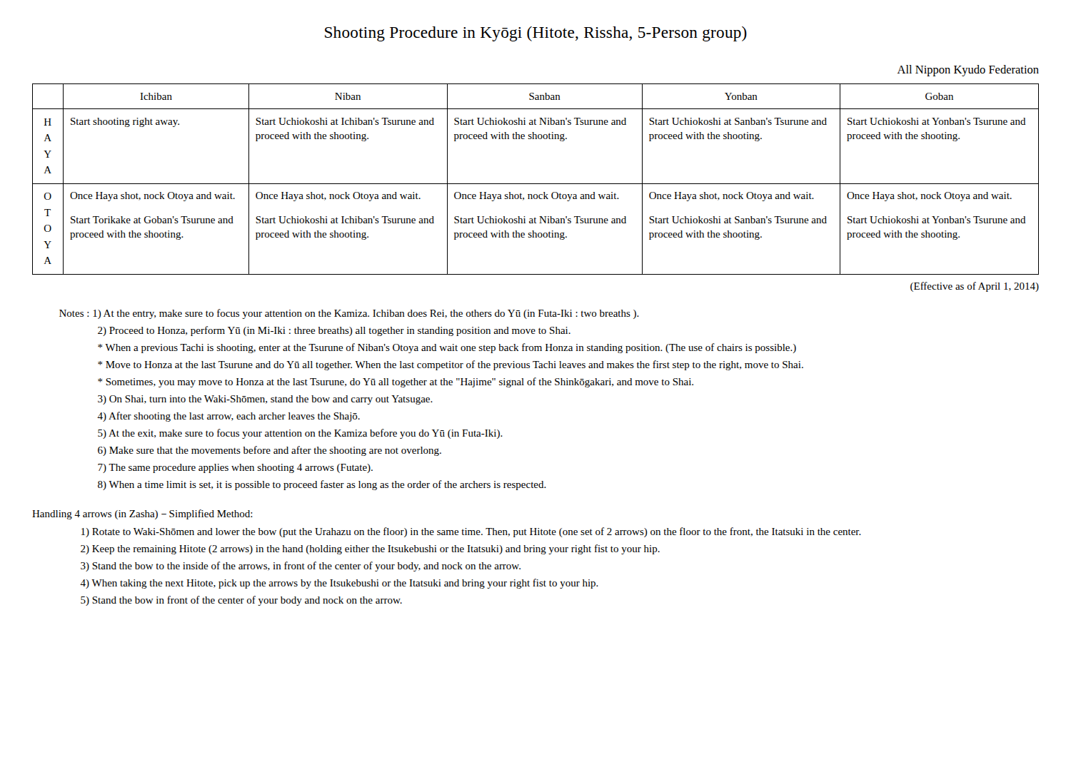Shooting Procedure in Kyōgi (Hitote, Rissha, 5-Person group)
All Nippon Kyudo Federation
| | Ichiban | Niban | Sanban | Yonban | Goban |
| --- | --- | --- | --- | --- | --- |
| H A Y A | Start shooting right away. | Start Uchiokoshi at Ichiban's Tsurune and proceed with the shooting. | Start Uchiokoshi at Niban's Tsurune and proceed with the shooting. | Start Uchiokoshi at Sanban's Tsurune and proceed with the shooting. | Start Uchiokoshi at Yonban's Tsurune and proceed with the shooting. |
| O T O Y A | Once Haya shot, nock Otoya and wait. Start Torikake at Goban's Tsurune and proceed with the shooting. | Once Haya shot, nock Otoya and wait. Start Uchiokoshi at Ichiban's Tsurune and proceed with the shooting. | Once Haya shot, nock Otoya and wait. Start Uchiokoshi at Niban's Tsurune and proceed with the shooting. | Once Haya shot, nock Otoya and wait. Start Uchiokoshi at Sanban's Tsurune and proceed with the shooting. | Once Haya shot, nock Otoya and wait. Start Uchiokoshi at Yonban's Tsurune and proceed with the shooting. |
(Effective as of April 1, 2014)
Notes : 1) At the entry, make sure to focus your attention on the Kamiza. Ichiban does Rei, the others do Yū (in Futa-Iki : two breaths ).
2) Proceed to Honza, perform Yū (in Mi-Iki : three breaths) all together in standing position and move to Shai.
* When a previous Tachi is shooting, enter at the Tsurune of Niban's Otoya and wait one step back from Honza in standing position. (The use of chairs is possible.)
* Move to Honza at the last Tsurune and do Yū all together. When the last competitor of the previous Tachi leaves and makes the first step to the right, move to Shai.
* Sometimes, you may move to Honza at the last Tsurune, do Yū all together at the "Hajime" signal of the Shinkōgakari, and move to Shai.
3) On Shai, turn into the Waki-Shōmen, stand the bow and carry out Yatsugae.
4) After shooting the last arrow, each archer leaves the Shajō.
5) At the exit, make sure to focus your attention on the Kamiza before you do Yū (in Futa-Iki).
6) Make sure that the movements before and after the shooting are not overlong.
7) The same procedure applies when shooting 4 arrows (Futate).
8) When a time limit is set, it is possible to proceed faster as long as the order of the archers is respected.
Handling 4 arrows (in Zasha)－Simplified Method:
1) Rotate to Waki-Shōmen and lower the bow (put the Urahazu on the floor) in the same time. Then, put Hitote (one set of 2 arrows) on the floor to the front, the Itatsuki in the center.
2) Keep the remaining Hitote (2 arrows) in the hand (holding either the Itsukebushi or the Itatsuki) and bring your right fist to your hip.
3) Stand the bow to the inside of the arrows, in front of the center of your body, and nock on the arrow.
4) When taking the next Hitote, pick up the arrows by the Itsukebushi or the Itatsuki and bring your right fist to your hip.
5) Stand the bow in front of the center of your body and nock on the arrow.